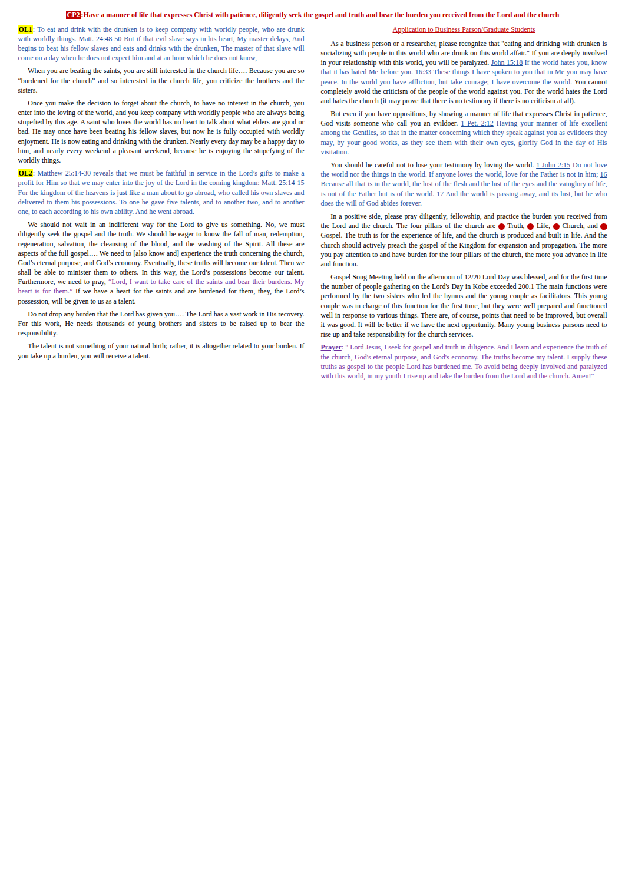CP2:Have a manner of life that expresses Christ with patience, diligently seek the gospel and truth and bear the burden you received from the Lord and the church
OL1: To eat and drink with the drunken is to keep company with worldly people, who are drunk with worldly things. Matt. 24:48-50 But if that evil slave says in his heart, My master delays, And begins to beat his fellow slaves and eats and drinks with the drunken, The master of that slave will come on a day when he does not expect him and at an hour which he does not know,
When you are beating the saints, you are still interested in the church life…. Because you are so “burdened for the church” and so interested in the church life, you criticize the brothers and the sisters.
Once you make the decision to forget about the church, to have no interest in the church, you enter into the loving of the world, and you keep company with worldly people who are always being stupefied by this age. A saint who loves the world has no heart to talk about what elders are good or bad. He may once have been beating his fellow slaves, but now he is fully occupied with worldly enjoyment. He is now eating and drinking with the drunken. Nearly every day may be a happy day to him, and nearly every weekend a pleasant weekend, because he is enjoying the stupefying of the worldly things.
OL2: Matthew 25:14-30 reveals that we must be faithful in service in the Lord’s gifts to make a profit for Him so that we may enter into the joy of the Lord in the coming kingdom: Matt. 25:14-15 For the kingdom of the heavens is just like a man about to go abroad, who called his own slaves and delivered to them his possessions. To one he gave five talents, and to another two, and to another one, to each according to his own ability. And he went abroad.
We should not wait in an indifferent way for the Lord to give us something. No, we must diligently seek the gospel and the truth. We should be eager to know the fall of man, redemption, regeneration, salvation, the cleansing of the blood, and the washing of the Spirit. All these are aspects of the full gospel…. We need to [also know and] experience the truth concerning the church, God’s eternal purpose, and God’s economy. Eventually, these truths will become our talent. Then we shall be able to minister them to others. In this way, the Lord’s possessions become our talent. Furthermore, we need to pray, “Lord, I want to take care of the saints and bear their burdens. My heart is for them.” If we have a heart for the saints and are burdened for them, they, the Lord’s possession, will be given to us as a talent.
Do not drop any burden that the Lord has given you…. The Lord has a vast work in His recovery. For this work, He needs thousands of young brothers and sisters to be raised up to bear the responsibility.
The talent is not something of your natural birth; rather, it is altogether related to your burden. If you take up a burden, you will receive a talent.
Application to Business Parson/Graduate Students
As a business person or a researcher, please recognize that "eating and drinking with drunken is socializing with people in this world who are drunk on this world affair." If you are deeply involved in your relationship with this world, you will be paralyzed. John 15:18 If the world hates you, know that it has hated Me before you. 16:33 These things I have spoken to you that in Me you may have peace. In the world you have affliction, but take courage; I have overcome the world. You cannot completely avoid the criticism of the people of the world against you. For the world hates the Lord and hates the church (it may prove that there is no testimony if there is no criticism at all).
But even if you have oppositions, by showing a manner of life that expresses Christ in patience, God visits someone who call you an evildoer. 1 Pet. 2:12 Having your manner of life excellent among the Gentiles, so that in the matter concerning which they speak against you as evildoers they may, by your good works, as they see them with their own eyes, glorify God in the day of His visitation.
You should be careful not to lose your testimony by loving the world. 1 John 2:15 Do not love the world nor the things in the world. If anyone loves the world, love for the Father is not in him; 16 Because all that is in the world, the lust of the flesh and the lust of the eyes and the vainglory of life, is not of the Father but is of the world. 17 And the world is passing away, and its lust, but he who does the will of God abides forever.
In a positive side, please pray diligently, fellowship, and practice the burden you received from the Lord and the church. The four pillars of the church are 1 Truth, 2 Life, 3 Church, and 4 Gospel. The truth is for the experience of life, and the church is produced and built in life. And the church should actively preach the gospel of the Kingdom for expansion and propagation. The more you pay attention to and have burden for the four pillars of the church, the more you advance in life and function.
Gospel Song Meeting held on the afternoon of 12/20 Lord Day was blessed, and for the first time the number of people gathering on the Lord's Day in Kobe exceeded 200.1 The main functions were performed by the two sisters who led the hymns and the young couple as facilitators. This young couple was in charge of this function for the first time, but they were well prepared and functioned well in response to various things. There are, of course, points that need to be improved, but overall it was good. It will be better if we have the next opportunity. Many young business parsons need to rise up and take responsibility for the church services.
Prayer: " Lord Jesus, I seek for gospel and truth in diligence. And I learn and experience the truth of the church, God's eternal purpose, and God's economy. The truths become my talent. I supply these truths as gospel to the people Lord has burdened me. To avoid being deeply involved and paralyzed with this world, in my youth I rise up and take the burden from the Lord and the church. Amen!"